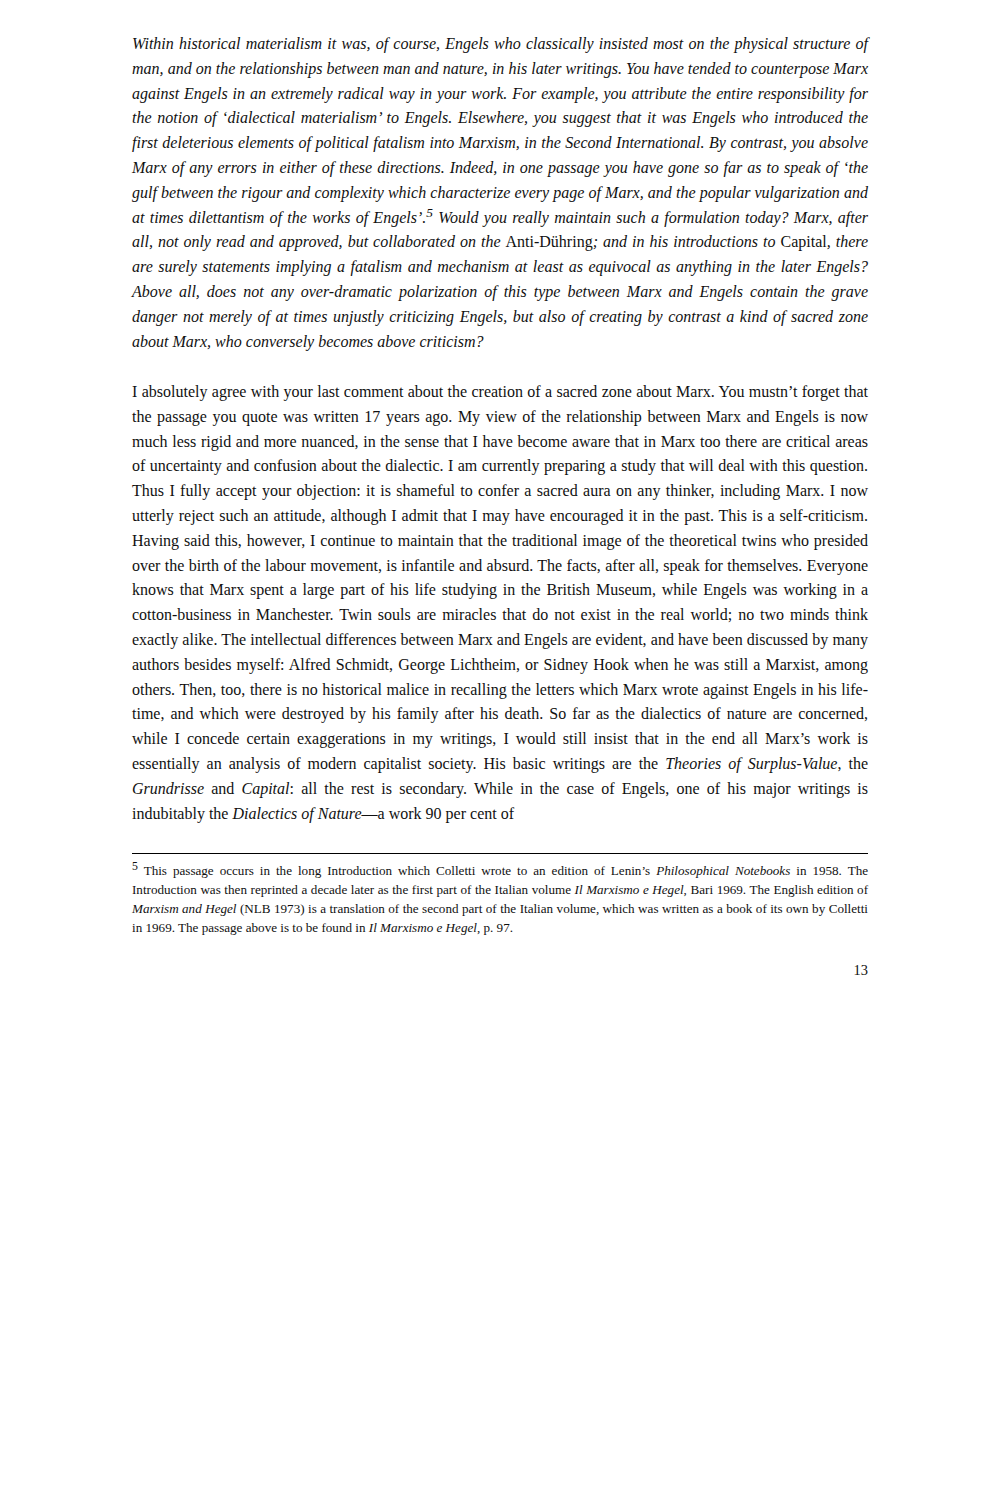Within historical materialism it was, of course, Engels who classically insisted most on the physical structure of man, and on the relationships between man and nature, in his later writings. You have tended to counterpose Marx against Engels in an extremely radical way in your work. For example, you attribute the entire responsibility for the notion of ‘dialectical materialism’ to Engels. Elsewhere, you suggest that it was Engels who introduced the first deleterious elements of political fatalism into Marxism, in the Second International. By contrast, you absolve Marx of any errors in either of these directions. Indeed, in one passage you have gone so far as to speak of ‘the gulf between the rigour and complexity which characterize every page of Marx, and the popular vulgarization and at times dilettantism of the works of Engels’.5 Would you really maintain such a formulation today? Marx, after all, not only read and approved, but collaborated on the Anti-Dühring; and in his introductions to Capital, there are surely statements implying a fatalism and mechanism at least as equivocal as anything in the later Engels? Above all, does not any over-dramatic polarization of this type between Marx and Engels contain the grave danger not merely of at times unjustly criticizing Engels, but also of creating by contrast a kind of sacred zone about Marx, who conversely becomes above criticism?
I absolutely agree with your last comment about the creation of a sacred zone about Marx. You mustn’t forget that the passage you quote was written 17 years ago. My view of the relationship between Marx and Engels is now much less rigid and more nuanced, in the sense that I have become aware that in Marx too there are critical areas of uncertainty and confusion about the dialectic. I am currently preparing a study that will deal with this question. Thus I fully accept your objection: it is shameful to confer a sacred aura on any thinker, including Marx. I now utterly reject such an attitude, although I admit that I may have encouraged it in the past. This is a self-criticism. Having said this, however, I continue to maintain that the traditional image of the theoretical twins who presided over the birth of the labour movement, is infantile and absurd. The facts, after all, speak for themselves. Everyone knows that Marx spent a large part of his life studying in the British Museum, while Engels was working in a cotton-business in Manchester. Twin souls are miracles that do not exist in the real world; no two minds think exactly alike. The intellectual differences between Marx and Engels are evident, and have been discussed by many authors besides myself: Alfred Schmidt, George Lichtheim, or Sidney Hook when he was still a Marxist, among others. Then, too, there is no historical malice in recalling the letters which Marx wrote against Engels in his life-time, and which were destroyed by his family after his death. So far as the dialectics of nature are concerned, while I concede certain exaggerations in my writings, I would still insist that in the end all Marx’s work is essentially an analysis of modern capitalist society. His basic writings are the Theories of Surplus-Value, the Grundrisse and Capital: all the rest is secondary. While in the case of Engels, one of his major writings is indubitably the Dialectics of Nature—a work 90 per cent of
5 This passage occurs in the long Introduction which Colletti wrote to an edition of Lenin’s Philosophical Notebooks in 1958. The Introduction was then reprinted a decade later as the first part of the Italian volume Il Marxismo e Hegel, Bari 1969. The English edition of Marxism and Hegel (NLB 1973) is a translation of the second part of the Italian volume, which was written as a book of its own by Colletti in 1969. The passage above is to be found in Il Marxismo e Hegel, p. 97.
13